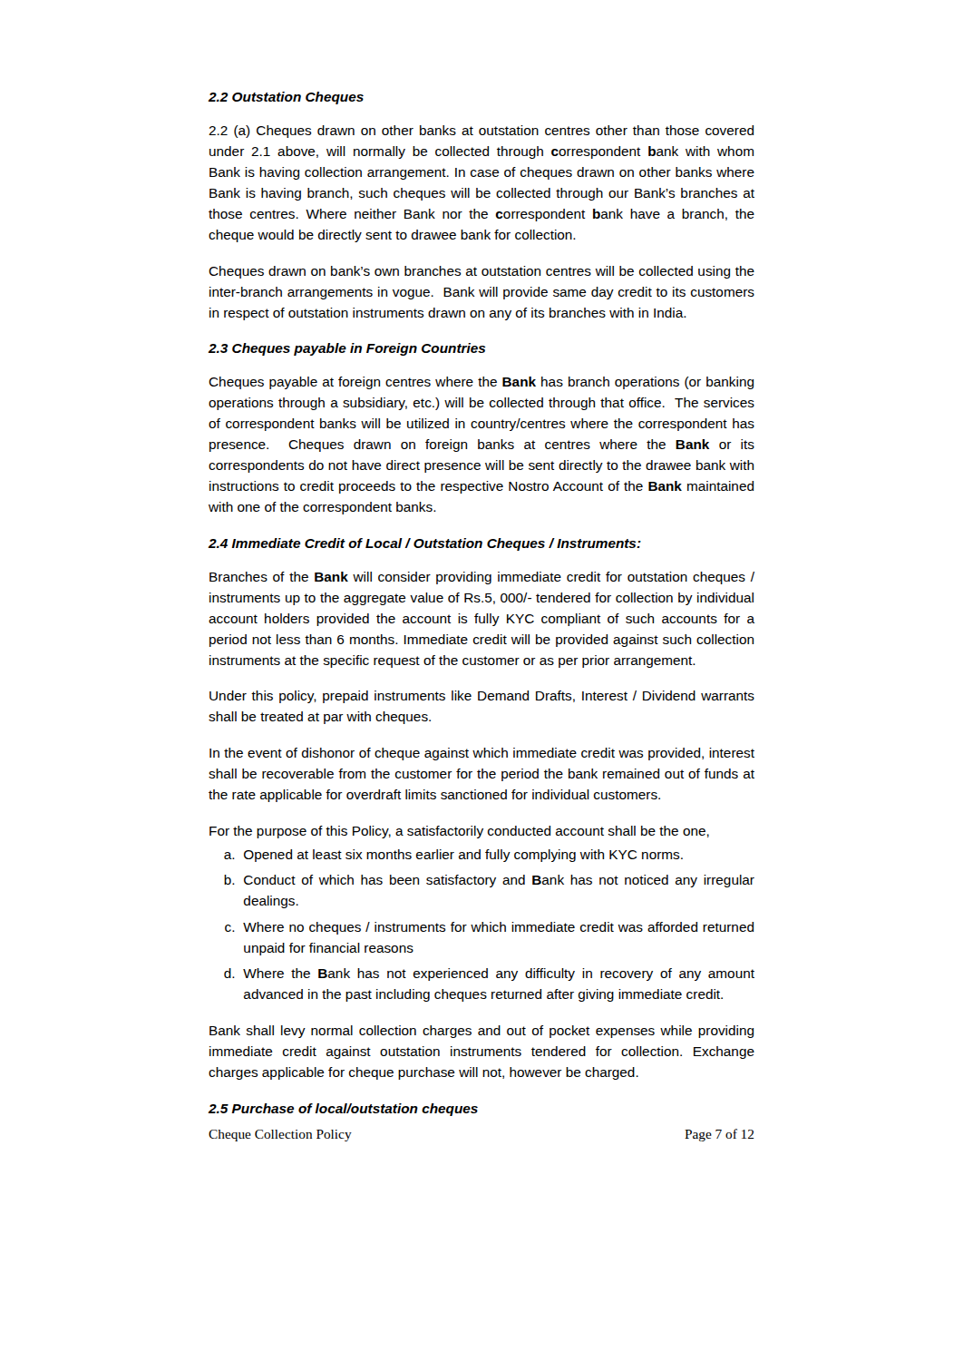2.2 Outstation Cheques
2.2 (a) Cheques drawn on other banks at outstation centres other than those covered under 2.1 above, will normally be collected through correspondent bank with whom Bank is having collection arrangement. In case of cheques drawn on other banks where Bank is having branch, such cheques will be collected through our Bank’s branches at those centres. Where neither Bank nor the correspondent bank have a branch, the cheque would be directly sent to drawee bank for collection.
Cheques drawn on bank’s own branches at outstation centres will be collected using the inter-branch arrangements in vogue. Bank will provide same day credit to its customers in respect of outstation instruments drawn on any of its branches with in India.
2.3 Cheques payable in Foreign Countries
Cheques payable at foreign centres where the Bank has branch operations (or banking operations through a subsidiary, etc.) will be collected through that office. The services of correspondent banks will be utilized in country/centres where the correspondent has presence. Cheques drawn on foreign banks at centres where the Bank or its correspondents do not have direct presence will be sent directly to the drawee bank with instructions to credit proceeds to the respective Nostro Account of the Bank maintained with one of the correspondent banks.
2.4 Immediate Credit of Local / Outstation Cheques / Instruments:
Branches of the Bank will consider providing immediate credit for outstation cheques / instruments up to the aggregate value of Rs.5, 000/- tendered for collection by individual account holders provided the account is fully KYC compliant of such accounts for a period not less than 6 months. Immediate credit will be provided against such collection instruments at the specific request of the customer or as per prior arrangement.
Under this policy, prepaid instruments like Demand Drafts, Interest / Dividend warrants shall be treated at par with cheques.
In the event of dishonor of cheque against which immediate credit was provided, interest shall be recoverable from the customer for the period the bank remained out of funds at the rate applicable for overdraft limits sanctioned for individual customers.
For the purpose of this Policy, a satisfactorily conducted account shall be the one,
Opened at least six months earlier and fully complying with KYC norms.
Conduct of which has been satisfactory and Bank has not noticed any irregular dealings.
Where no cheques / instruments for which immediate credit was afforded returned unpaid for financial reasons
Where the Bank has not experienced any difficulty in recovery of any amount advanced in the past including cheques returned after giving immediate credit.
Bank shall levy normal collection charges and out of pocket expenses while providing immediate credit against outstation instruments tendered for collection. Exchange charges applicable for cheque purchase will not, however be charged.
2.5 Purchase of local/outstation cheques
Cheque Collection Policy Page 7 of 12